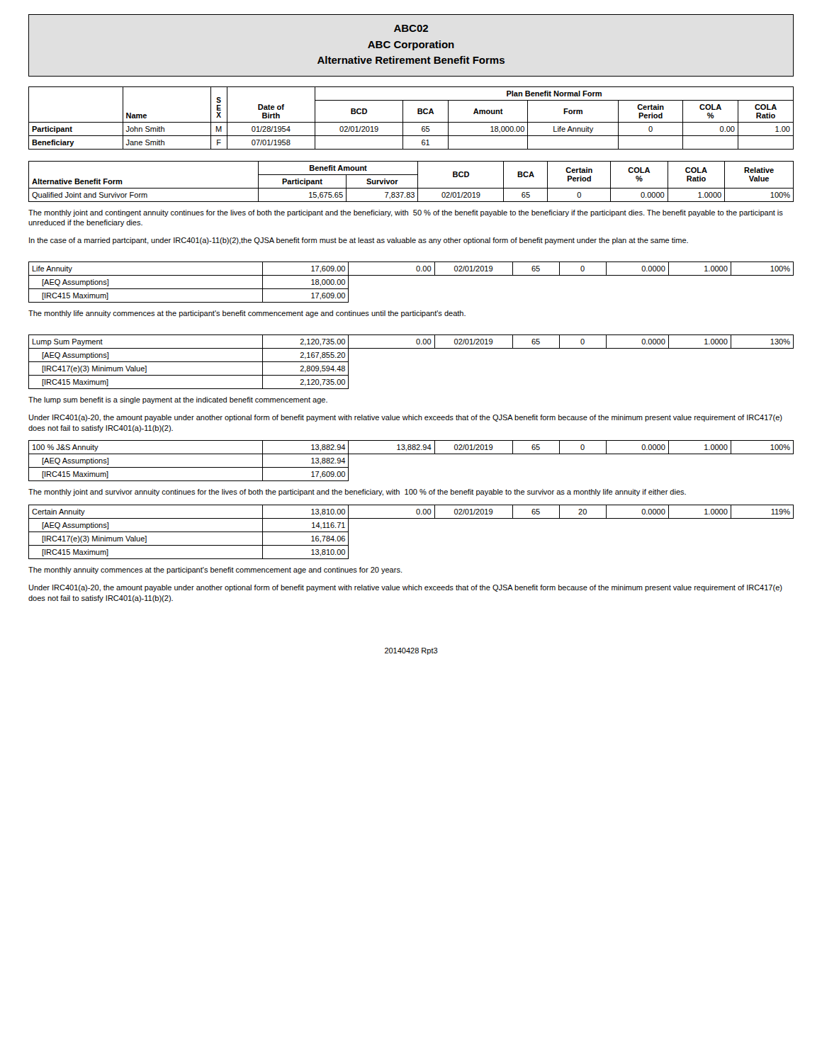ABC02
ABC Corporation
Alternative Retirement Benefit Forms
| | Name | S E X | Date of Birth | Plan Benefit Normal Form |
| --- | --- | --- | --- | --- |
| BCD | BCA | Amount | Form | Certain Period | COLA % | COLA Ratio |
| Participant | John Smith | M | 01/28/1954 | 02/01/2019 | 65 | 18,000.00 | Life Annuity | 0 | 0.00 | 1.00 |
| Beneficiary | Jane Smith | F | 07/01/1958 | | 61 | | | | | |
| Alternative Benefit Form | Benefit Amount | BCD | BCA | Certain Period | COLA % | COLA Ratio | Relative Value |
| --- | --- | --- | --- | --- | --- | --- | --- |
| Participant | Survivor |
| Qualified Joint and Survivor Form | 15,675.65 | 7,837.83 | 02/01/2019 | 65 | 0 | 0.0000 | 1.0000 | 100% |
The monthly joint and contingent annuity continues for the lives of both the participant and the beneficiary, with 50 % of the benefit payable to the beneficiary if the participant dies. The benefit payable to the participant is unreduced if the beneficiary dies.
In the case of a married partcipant, under IRC401(a)-11(b)(2),the QJSA benefit form must be at least as valuable as any other optional form of benefit payment under the plan at the same time.
| Life Annuity | 17,609.00 | 0.00 | 02/01/2019 | 65 | 0 | 0.0000 | 1.0000 | 100% |
| [AEQ Assumptions] | 18,000.00 | |
| [IRC415 Maximum] | 17,609.00 | |
The monthly life annuity commences at the participant's benefit commencement age and continues until the participant's death.
| Lump Sum Payment | 2,120,735.00 | 0.00 | 02/01/2019 | 65 | 0 | 0.0000 | 1.0000 | 130% |
| [AEQ Assumptions] | 2,167,855.20 | |
| [IRC417(e)(3) Minimum Value] | 2,809,594.48 | |
| [IRC415 Maximum] | 2,120,735.00 | |
The lump sum benefit is a single payment at the indicated benefit commencement age.
Under IRC401(a)-20, the amount payable under another optional form of benefit payment with relative value which exceeds that of the QJSA benefit form because of the minimum present value requirement of IRC417(e) does not fail to satisfy IRC401(a)-11(b)(2).
| 100 % J&S Annuity | 13,882.94 | 13,882.94 | 02/01/2019 | 65 | 0 | 0.0000 | 1.0000 | 100% |
| [AEQ Assumptions] | 13,882.94 | |
| [IRC415 Maximum] | 17,609.00 | |
The monthly joint and survivor annuity continues for the lives of both the participant and the beneficiary, with 100 % of the benefit payable to the survivor as a monthly life annuity if either dies.
| Certain Annuity | 13,810.00 | 0.00 | 02/01/2019 | 65 | 20 | 0.0000 | 1.0000 | 119% |
| [AEQ Assumptions] | 14,116.71 | |
| [IRC417(e)(3) Minimum Value] | 16,784.06 | |
| [IRC415 Maximum] | 13,810.00 | |
The monthly annuity commences at the participant's benefit commencement age and continues for 20 years.
Under IRC401(a)-20, the amount payable under another optional form of benefit payment with relative value which exceeds that of the QJSA benefit form because of the minimum present value requirement of IRC417(e) does not fail to satisfy IRC401(a)-11(b)(2).
20140428 Rpt3